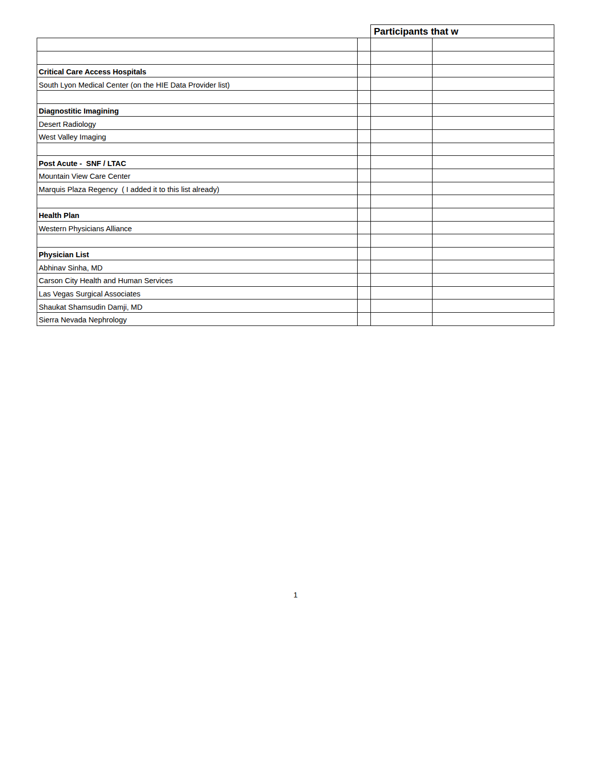| | | Participants that w |
| Critical Care Access Hospitals | | | |
| South Lyon Medical Center (on the HIE Data Provider list) | | | |
| Diagnostitic Imagining | | | |
| Desert Radiology | | | |
| West Valley Imaging | | | |
| Post Acute - SNF / LTAC | | | |
| Mountain View Care Center | | | |
| Marquis Plaza Regency ( I added it to this list already) | | | |
| Health Plan | | | |
| Western Physicians Alliance | | | |
| Physician List | | | |
| Abhinav Sinha, MD | | | |
| Carson City Health and Human Services | | | |
| Las Vegas Surgical Associates | | | |
| Shaukat Shamsudin Damji, MD | | | |
| Sierra Nevada Nephrology | | | |
1